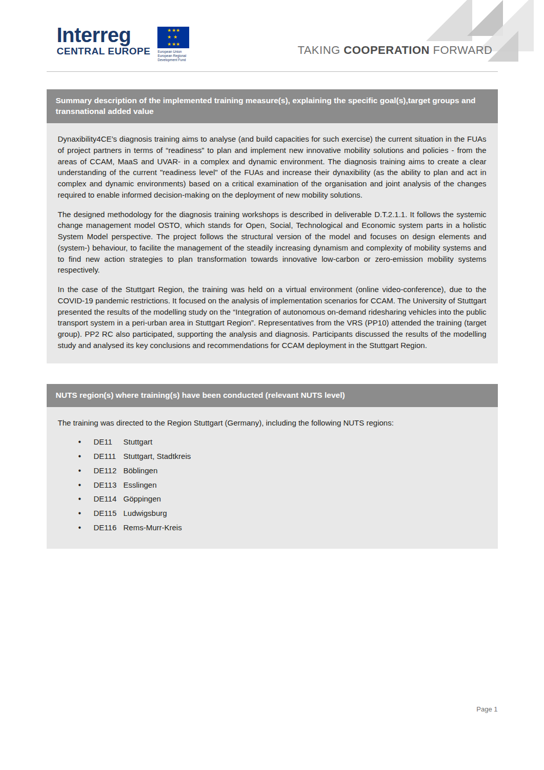Interreg
CENTRAL EUROPE
★ ★ ★
★ ★
★ ★ ★
European Union
European Regional
Development Fund
TAKING COOPERATION FORWARD
Summary description of the implemented training measure(s), explaining the specific goal(s),target groups and transnational added value
Dynaxibility4CE’s diagnosis training aims to analyse (and build capacities for such exercise) the current situation in the FUAs of project partners in terms of “readiness” to plan and implement new innovative mobility solutions and policies - from the areas of CCAM, MaaS and UVAR- in a complex and dynamic environment. The diagnosis training aims to create a clear understanding of the current "readiness level" of the FUAs and increase their dynaxibility (as the ability to plan and act in complex and dynamic environments) based on a critical examination of the organisation and joint analysis of the changes required to enable informed decision-making on the deployment of new mobility solutions.
The designed methodology for the diagnosis training workshops is described in deliverable D.T.2.1.1. It follows the systemic change management model OSTO, which stands for Open, Social, Technological and Economic system parts in a holistic System Model perspective. The project follows the structural version of the model and focuses on design elements and (system-) behaviour, to facilite the management of the steadily increasing dynamism and complexity of mobility systems and to find new action strategies to plan transformation towards innovative low-carbon or zero-emission mobility systems respectively.
In the case of the Stuttgart Region, the training was held on a virtual environment (online video-conference), due to the COVID-19 pandemic restrictions. It focused on the analysis of implementation scenarios for CCAM. The University of Stuttgart presented the results of the modelling study on the “Integration of autonomous on-demand ridesharing vehicles into the public transport system in a peri-urban area in Stuttgart Region”. Representatives from the VRS (PP10) attended the training (target group). PP2 RC also participated, supporting the analysis and diagnosis. Participants discussed the results of the modelling study and analysed its key conclusions and recommendations for CCAM deployment in the Stuttgart Region.
NUTS region(s) where training(s) have been conducted (relevant NUTS level)
The training was directed to the Region Stuttgart (Germany), including the following NUTS regions:
DE11 Stuttgart
DE111 Stuttgart, Stadtkreis
DE112 Böblingen
DE113 Esslingen
DE114 Göppingen
DE115 Ludwigsburg
DE116 Rems-Murr-Kreis
Page 1